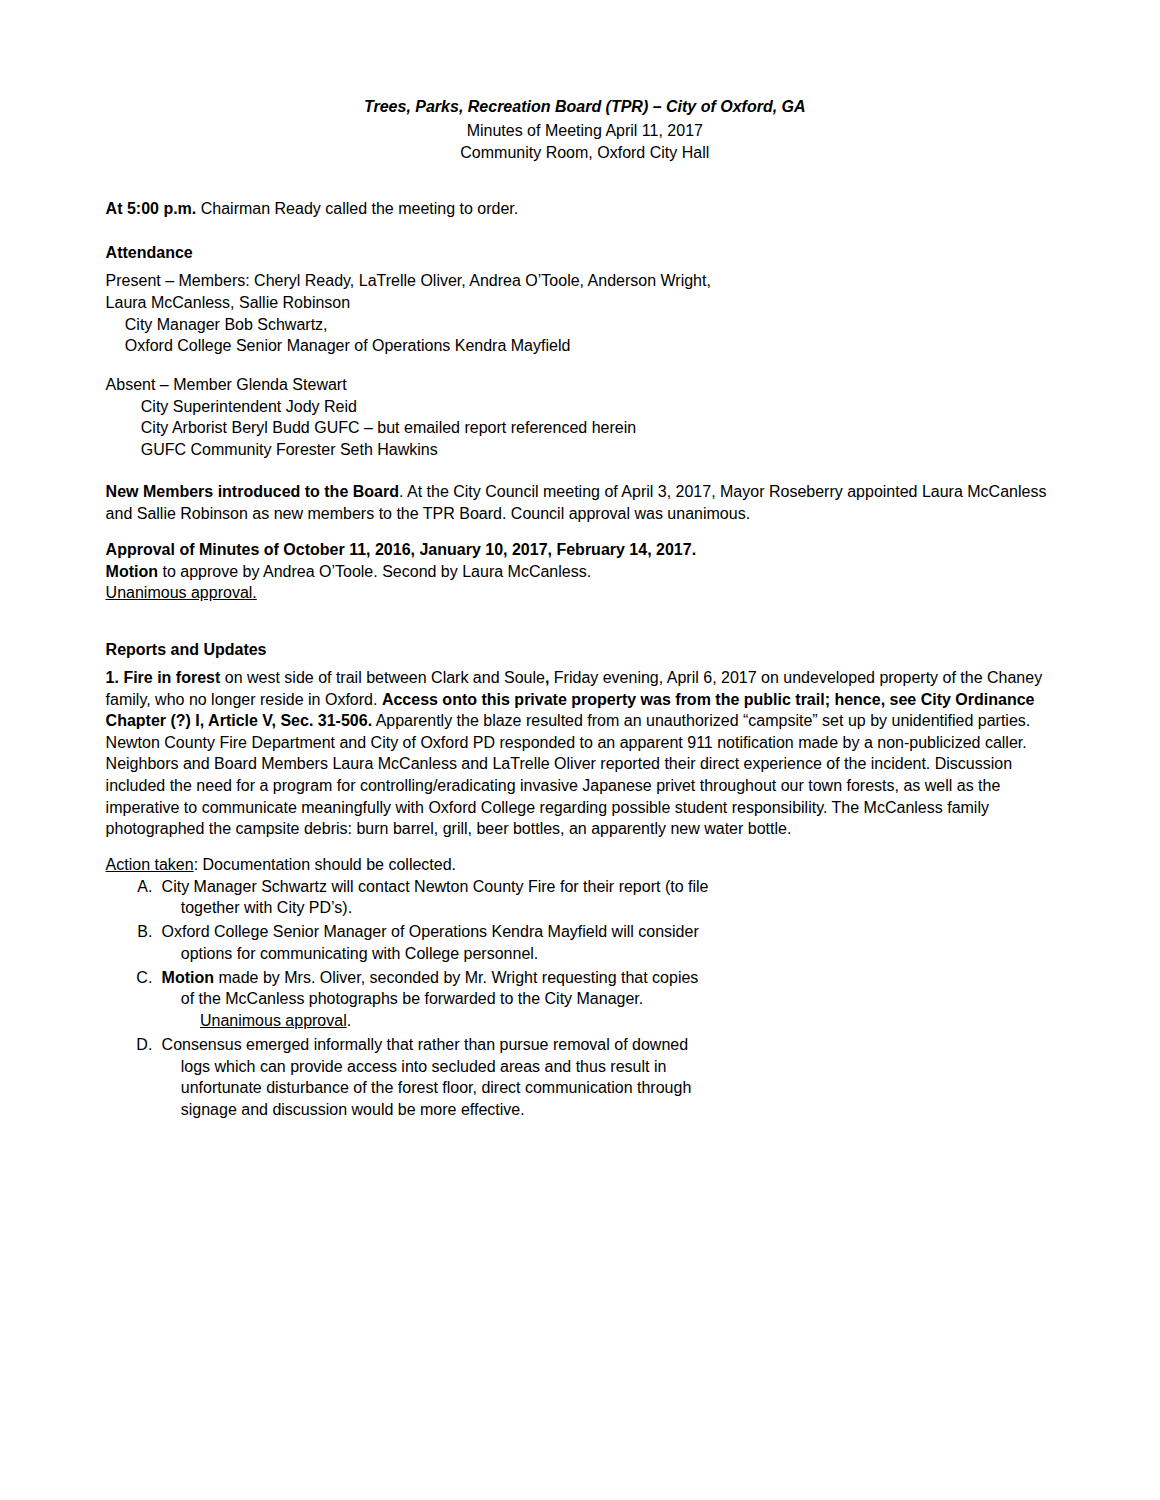Trees, Parks, Recreation Board (TPR) – City of Oxford, GA
Minutes of Meeting April 11, 2017
Community Room, Oxford City Hall
At 5:00 p.m. Chairman Ready called the meeting to order.
Attendance
Present – Members: Cheryl Ready, LaTrelle Oliver, Andrea O’Toole, Anderson Wright,
Laura McCanless, Sallie Robinson
City Manager Bob Schwartz,
Oxford College Senior Manager of Operations Kendra Mayfield
Absent – Member Glenda Stewart
City Superintendent Jody Reid
City Arborist Beryl Budd GUFC – but emailed report referenced herein
GUFC Community Forester Seth Hawkins
New Members introduced to the Board. At the City Council meeting of April 3, 2017, Mayor Roseberry appointed Laura McCanless and Sallie Robinson as new members to the TPR Board. Council approval was unanimous.
Approval of Minutes of October 11, 2016, January 10, 2017, February 14, 2017.
Motion to approve by Andrea O’Toole. Second by Laura McCanless.
Unanimous approval.
Reports and Updates
1. Fire in forest on west side of trail between Clark and Soule, Friday evening, April 6, 2017 on undeveloped property of the Chaney family, who no longer reside in Oxford. Access onto this private property was from the public trail; hence, see City Ordinance Chapter (?) I, Article V, Sec. 31-506. Apparently the blaze resulted from an unauthorized “campsite” set up by unidentified parties. Newton County Fire Department and City of Oxford PD responded to an apparent 911 notification made by a non-publicized caller. Neighbors and Board Members Laura McCanless and LaTrelle Oliver reported their direct experience of the incident. Discussion included the need for a program for controlling/eradicating invasive Japanese privet throughout our town forests, as well as the imperative to communicate meaningfully with Oxford College regarding possible student responsibility. The McCanless family photographed the campsite debris: burn barrel, grill, beer bottles, an apparently new water bottle.
Action taken: Documentation should be collected.
City Manager Schwartz will contact Newton County Fire for their report (to file
together with City PD’s).
Oxford College Senior Manager of Operations Kendra Mayfield will consider
options for communicating with College personnel.
Motion made by Mrs. Oliver, seconded by Mr. Wright requesting that copies
of the McCanless photographs be forwarded to the City Manager.
Unanimous approval.
Consensus emerged informally that rather than pursue removal of downed
logs which can provide access into secluded areas and thus result in
unfortunate disturbance of the forest floor, direct communication through
signage and discussion would be more effective.